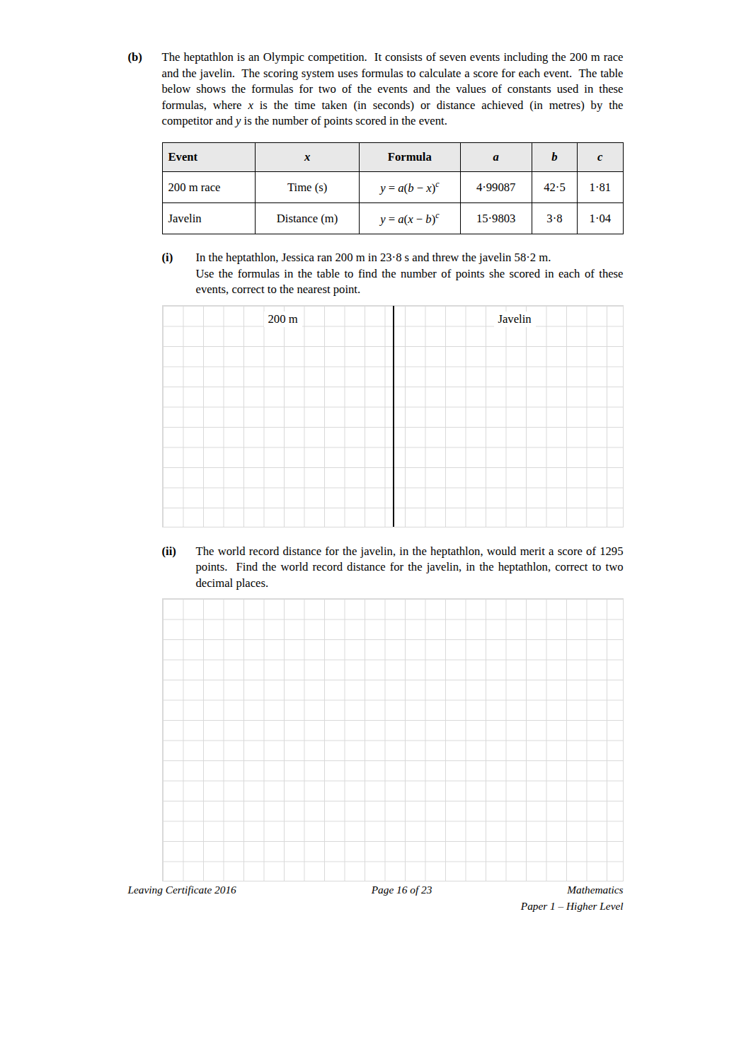(b)
The heptathlon is an Olympic competition. It consists of seven events including the 200 m race and the javelin. The scoring system uses formulas to calculate a score for each event. The table below shows the formulas for two of the events and the values of constants used in these formulas, where x is the time taken (in seconds) or distance achieved (in metres) by the competitor and y is the number of points scored in the event.
| Event | x | Formula | a | b | c |
| --- | --- | --- | --- | --- | --- |
| 200 m race | Time (s) | y = a ( b − x ) c | 4·99087 | 42·5 | 1·81 |
| Javelin | Distance (m) | y = a ( x − b ) c | 15·9803 | 3·8 | 1·04 |
(i)
In the heptathlon, Jessica ran 200 m in 23·8 s and threw the javelin 58·2 m.
Use the formulas in the table to find the number of points she scored in each of these events, correct to the nearest point.
200 m
Javelin
(ii)
The world record distance for the javelin, in the heptathlon, would merit a score of 1295 points. Find the world record distance for the javelin, in the heptathlon, correct to two decimal places.
Leaving Certificate 2016
Page 16 of 23
Mathematics
Paper 1 – Higher Level